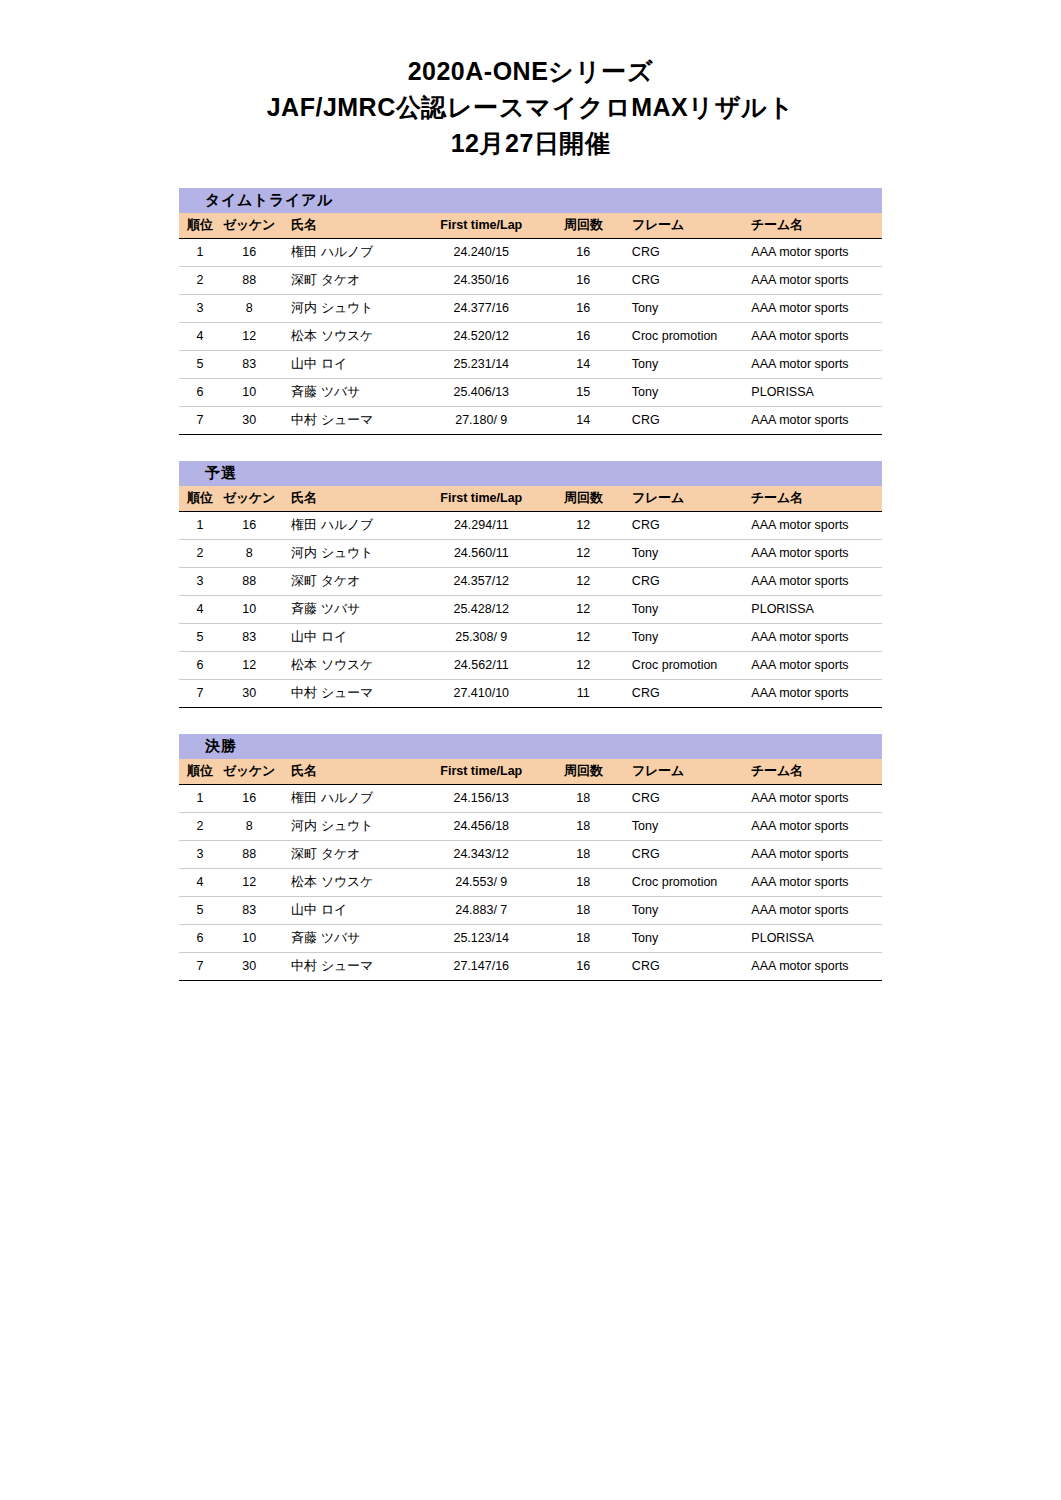2020A-ONEシリーズ
JAF/JMRC公認レースマイクロMAXリザルト
12月27日開催
タイムトライアル
| 順位 | ゼッケン | 氏名 | First time/Lap | 周回数 | フレーム | チーム名 |
| --- | --- | --- | --- | --- | --- | --- |
| 1 | 16 | 権田 ハルノブ | 24.240/15 | 16 | CRG | AAA motor sports |
| 2 | 88 | 深町 タケオ | 24.350/16 | 16 | CRG | AAA motor sports |
| 3 | 8 | 河内 シュウト | 24.377/16 | 16 | Tony | AAA motor sports |
| 4 | 12 | 松本 ソウスケ | 24.520/12 | 16 | Croc promotion | AAA motor sports |
| 5 | 83 | 山中 ロイ | 25.231/14 | 14 | Tony | AAA motor sports |
| 6 | 10 | 斉藤 ツバサ | 25.406/13 | 15 | Tony | PLORISSA |
| 7 | 30 | 中村 シューマ | 27.180/ 9 | 14 | CRG | AAA motor sports |
予選
| 順位 | ゼッケン | 氏名 | First time/Lap | 周回数 | フレーム | チーム名 |
| --- | --- | --- | --- | --- | --- | --- |
| 1 | 16 | 権田 ハルノブ | 24.294/11 | 12 | CRG | AAA motor sports |
| 2 | 8 | 河内 シュウト | 24.560/11 | 12 | Tony | AAA motor sports |
| 3 | 88 | 深町 タケオ | 24.357/12 | 12 | CRG | AAA motor sports |
| 4 | 10 | 斉藤 ツバサ | 25.428/12 | 12 | Tony | PLORISSA |
| 5 | 83 | 山中 ロイ | 25.308/ 9 | 12 | Tony | AAA motor sports |
| 6 | 12 | 松本 ソウスケ | 24.562/11 | 12 | Croc promotion | AAA motor sports |
| 7 | 30 | 中村 シューマ | 27.410/10 | 11 | CRG | AAA motor sports |
決勝
| 順位 | ゼッケン | 氏名 | First time/Lap | 周回数 | フレーム | チーム名 |
| --- | --- | --- | --- | --- | --- | --- |
| 1 | 16 | 権田 ハルノブ | 24.156/13 | 18 | CRG | AAA motor sports |
| 2 | 8 | 河内 シュウト | 24.456/18 | 18 | Tony | AAA motor sports |
| 3 | 88 | 深町 タケオ | 24.343/12 | 18 | CRG | AAA motor sports |
| 4 | 12 | 松本 ソウスケ | 24.553/ 9 | 18 | Croc promotion | AAA motor sports |
| 5 | 83 | 山中 ロイ | 24.883/ 7 | 18 | Tony | AAA motor sports |
| 6 | 10 | 斉藤 ツバサ | 25.123/14 | 18 | Tony | PLORISSA |
| 7 | 30 | 中村 シューマ | 27.147/16 | 16 | CRG | AAA motor sports |